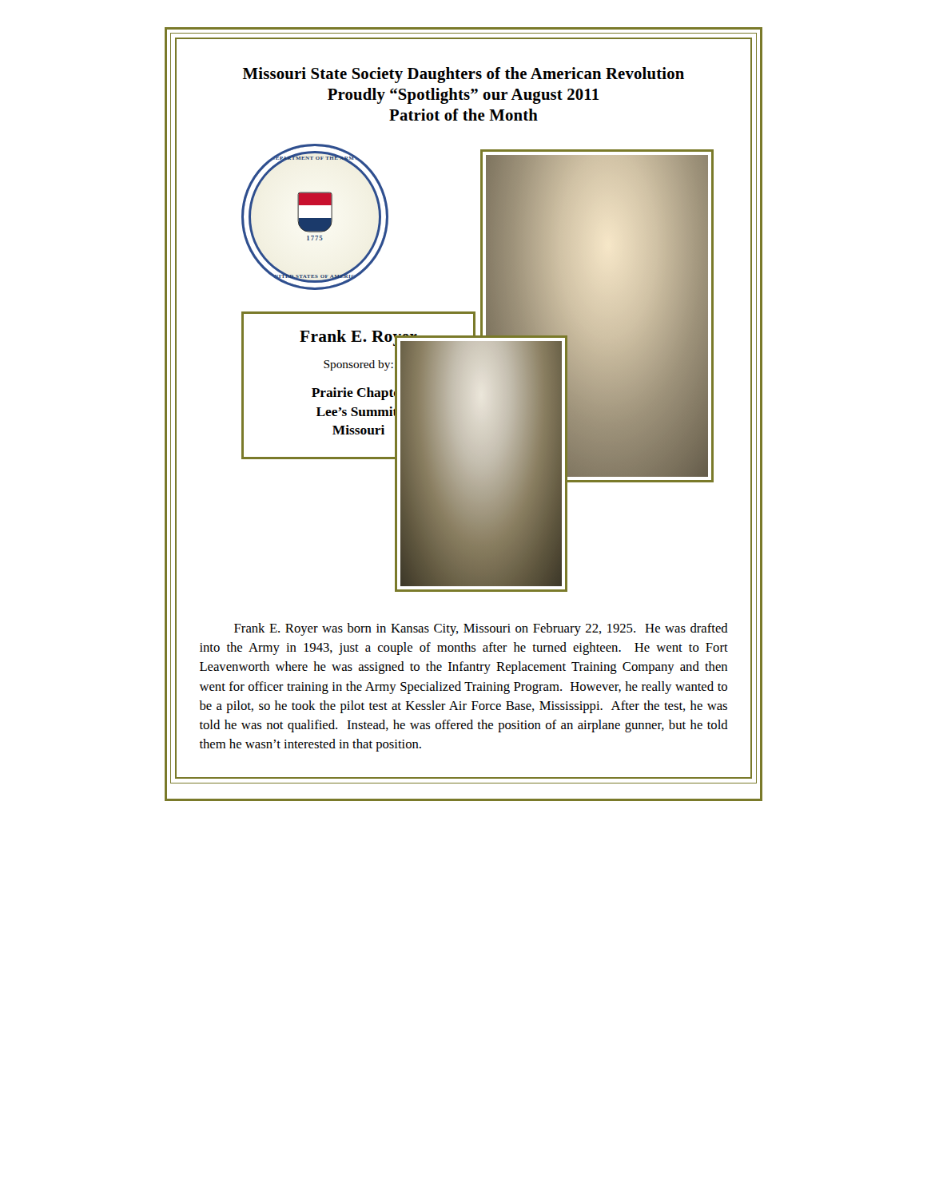Missouri State Society Daughters of the American Revolution Proudly “Spotlights” our August 2011 Patriot of the Month
DEPARTMENT OF THE ARMY UNITED STATES OF AMERICA
1775
Frank E. Royer
Sponsored by:
Prairie Chapter
Lee’s Summit,
Missouri
Frank E. Royer was born in Kansas City, Missouri on February 22, 1925. He was drafted into the Army in 1943, just a couple of months after he turned eighteen. He went to Fort Leavenworth where he was assigned to the Infantry Replacement Training Company and then went for officer training in the Army Specialized Training Program. However, he really wanted to be a pilot, so he took the pilot test at Kessler Air Force Base, Mississippi. After the test, he was told he was not qualified. Instead, he was offered the position of an airplane gunner, but he told them he wasn’t interested in that position.